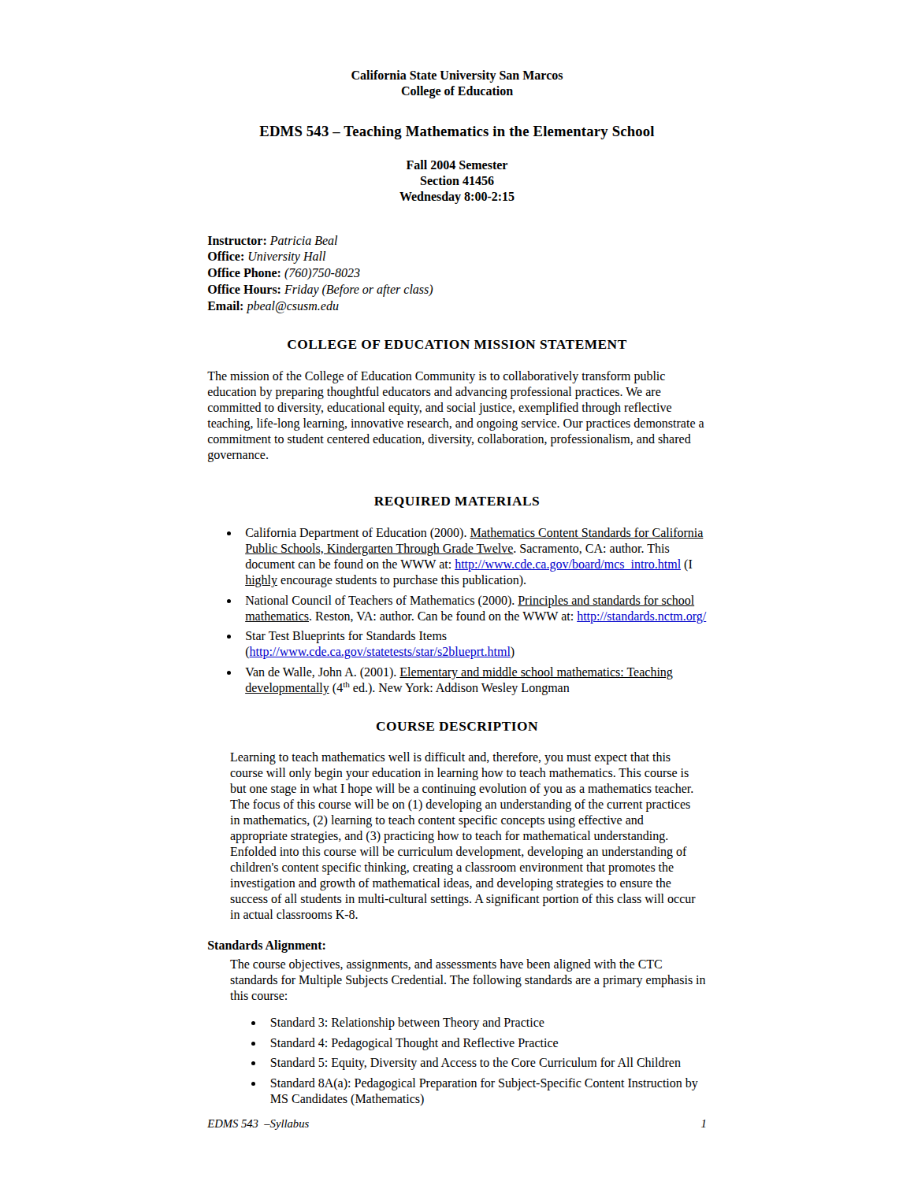California State University San Marcos
College of Education
EDMS 543 – Teaching Mathematics in the Elementary School
Fall 2004 Semester
Section 41456
Wednesday 8:00-2:15
Instructor: Patricia Beal
Office: University Hall
Office Phone: (760)750-8023
Office Hours: Friday (Before or after class)
Email: pbeal@csusm.edu
COLLEGE OF EDUCATION MISSION STATEMENT
The mission of the College of Education Community is to collaboratively transform public education by preparing thoughtful educators and advancing professional practices. We are committed to diversity, educational equity, and social justice, exemplified through reflective teaching, life-long learning, innovative research, and ongoing service. Our practices demonstrate a commitment to student centered education, diversity, collaboration, professionalism, and shared governance.
REQUIRED MATERIALS
California Department of Education (2000). Mathematics Content Standards for California Public Schools, Kindergarten Through Grade Twelve. Sacramento, CA: author. This document can be found on the WWW at: http://www.cde.ca.gov/board/mcs_intro.html (I highly encourage students to purchase this publication).
National Council of Teachers of Mathematics (2000). Principles and standards for school mathematics. Reston, VA: author. Can be found on the WWW at: http://standards.nctm.org/
Star Test Blueprints for Standards Items (http://www.cde.ca.gov/statetests/star/s2blueprt.html)
Van de Walle, John A. (2001). Elementary and middle school mathematics: Teaching developmentally (4th ed.). New York: Addison Wesley Longman
COURSE DESCRIPTION
Learning to teach mathematics well is difficult and, therefore, you must expect that this course will only begin your education in learning how to teach mathematics. This course is but one stage in what I hope will be a continuing evolution of you as a mathematics teacher. The focus of this course will be on (1) developing an understanding of the current practices in mathematics, (2) learning to teach content specific concepts using effective and appropriate strategies, and (3) practicing how to teach for mathematical understanding. Enfolded into this course will be curriculum development, developing an understanding of children's content specific thinking, creating a classroom environment that promotes the investigation and growth of mathematical ideas, and developing strategies to ensure the success of all students in multi-cultural settings. A significant portion of this class will occur in actual classrooms K-8.
Standards Alignment:
The course objectives, assignments, and assessments have been aligned with the CTC standards for Multiple Subjects Credential. The following standards are a primary emphasis in this course:
Standard 3: Relationship between Theory and Practice
Standard 4: Pedagogical Thought and Reflective Practice
Standard 5: Equity, Diversity and Access to the Core Curriculum for All Children
Standard 8A(a): Pedagogical Preparation for Subject-Specific Content Instruction by MS Candidates (Mathematics)
EDMS 543 –Syllabus 1